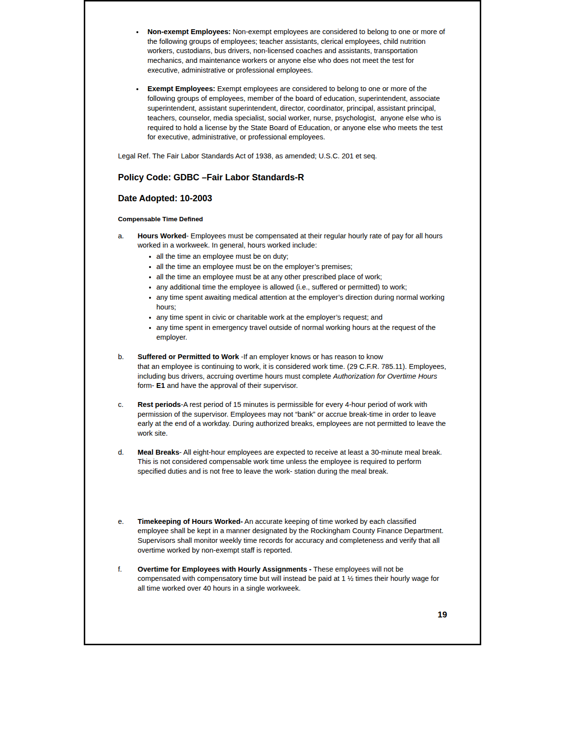Non-exempt Employees: Non-exempt employees are considered to belong to one or more of the following groups of employees; teacher assistants, clerical employees, child nutrition workers, custodians, bus drivers, non-licensed coaches and assistants, transportation mechanics, and maintenance workers or anyone else who does not meet the test for executive, administrative or professional employees.
Exempt Employees: Exempt employees are considered to belong to one or more of the following groups of employees, member of the board of education, superintendent, associate superintendent, assistant superintendent, director, coordinator, principal, assistant principal, teachers, counselor, media specialist, social worker, nurse, psychologist, anyone else who is required to hold a license by the State Board of Education, or anyone else who meets the test for executive, administrative, or professional employees.
Legal Ref. The Fair Labor Standards Act of 1938, as amended; U.S.C. 201 et seq.
Policy Code: GDBC –Fair Labor Standards-R
Date Adopted: 10-2003
Compensable Time Defined
| a. | Hours Worked - Employees must be compensated at their regular hourly rate of pay for all hours worked in a workweek. In general, hours worked include: all the time an employee must be on duty; all the time an employee must be on the employer’s premises; all the time an employee must be at any other prescribed place of work; any additional time the employee is allowed (i.e., suffered or permitted) to work; any time spent awaiting medical attention at the employer’s direction during normal working hours; any time spent in civic or charitable work at the employer’s request; and any time spent in emergency travel outside of normal working hours at the request of the employer. |
| b. | Suffered or Permitted to Work -If an employer knows or has reason to know that an employee is continuing to work, it is considered work time. (29 C.F.R. 785.11). Employees, including bus drivers, accruing overtime hours must complete Authorization for Overtime Hours form- E1 and have the approval of their supervisor. |
| c. | Rest periods -A rest period of 15 minutes is permissible for every 4-hour period of work with permission of the supervisor. Employees may not “bank” or accrue break-time in order to leave early at the end of a workday. During authorized breaks, employees are not permitted to leave the work site. |
| d. | Meal Breaks - All eight-hour employees are expected to receive at least a 30-minute meal break. This is not considered compensable work time unless the employee is required to perform specified duties and is not free to leave the work- station during the meal break. |
| e. | Timekeeping of Hours Worked- An accurate keeping of time worked by each classified employee shall be kept in a manner designated by the Rockingham County Finance Department. Supervisors shall monitor weekly time records for accuracy and completeness and verify that all overtime worked by non-exempt staff is reported. |
| f. | Overtime for Employees with Hourly Assignments - These employees will not be compensated with compensatory time but will instead be paid at 1 ½ times their hourly wage for all time worked over 40 hours in a single workweek. |
19